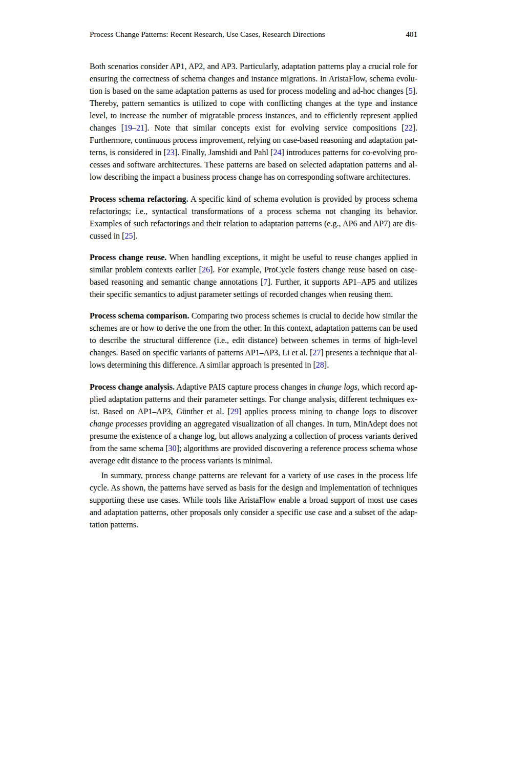Process Change Patterns: Recent Research, Use Cases, Research Directions 401
Both scenarios consider AP1, AP2, and AP3. Particularly, adaptation patterns play a crucial role for ensuring the correctness of schema changes and instance migrations. In AristaFlow, schema evolution is based on the same adaptation patterns as used for process modeling and ad-hoc changes [5]. Thereby, pattern semantics is utilized to cope with conflicting changes at the type and instance level, to increase the number of migratable process instances, and to efficiently represent applied changes [19–21]. Note that similar concepts exist for evolving service compositions [22]. Furthermore, continuous process improvement, relying on case-based reasoning and adaptation patterns, is considered in [23]. Finally, Jamshidi and Pahl [24] introduces patterns for co-evolving processes and software architectures. These patterns are based on selected adaptation patterns and allow describing the impact a business process change has on corresponding software architectures.
Process schema refactoring. A specific kind of schema evolution is provided by process schema refactorings; i.e., syntactical transformations of a process schema not changing its behavior. Examples of such refactorings and their relation to adaptation patterns (e.g., AP6 and AP7) are discussed in [25].
Process change reuse. When handling exceptions, it might be useful to reuse changes applied in similar problem contexts earlier [26]. For example, ProCycle fosters change reuse based on case-based reasoning and semantic change annotations [7]. Further, it supports AP1–AP5 and utilizes their specific semantics to adjust parameter settings of recorded changes when reusing them.
Process schema comparison. Comparing two process schemes is crucial to decide how similar the schemes are or how to derive the one from the other. In this context, adaptation patterns can be used to describe the structural difference (i.e., edit distance) between schemes in terms of high-level changes. Based on specific variants of patterns AP1–AP3, Li et al. [27] presents a technique that allows determining this difference. A similar approach is presented in [28].
Process change analysis. Adaptive PAIS capture process changes in change logs, which record applied adaptation patterns and their parameter settings. For change analysis, different techniques exist. Based on AP1–AP3, Günther et al. [29] applies process mining to change logs to discover change processes providing an aggregated visualization of all changes. In turn, MinAdept does not presume the existence of a change log, but allows analyzing a collection of process variants derived from the same schema [30]; algorithms are provided discovering a reference process schema whose average edit distance to the process variants is minimal.
In summary, process change patterns are relevant for a variety of use cases in the process life cycle. As shown, the patterns have served as basis for the design and implementation of techniques supporting these use cases. While tools like AristaFlow enable a broad support of most use cases and adaptation patterns, other proposals only consider a specific use case and a subset of the adaptation patterns.